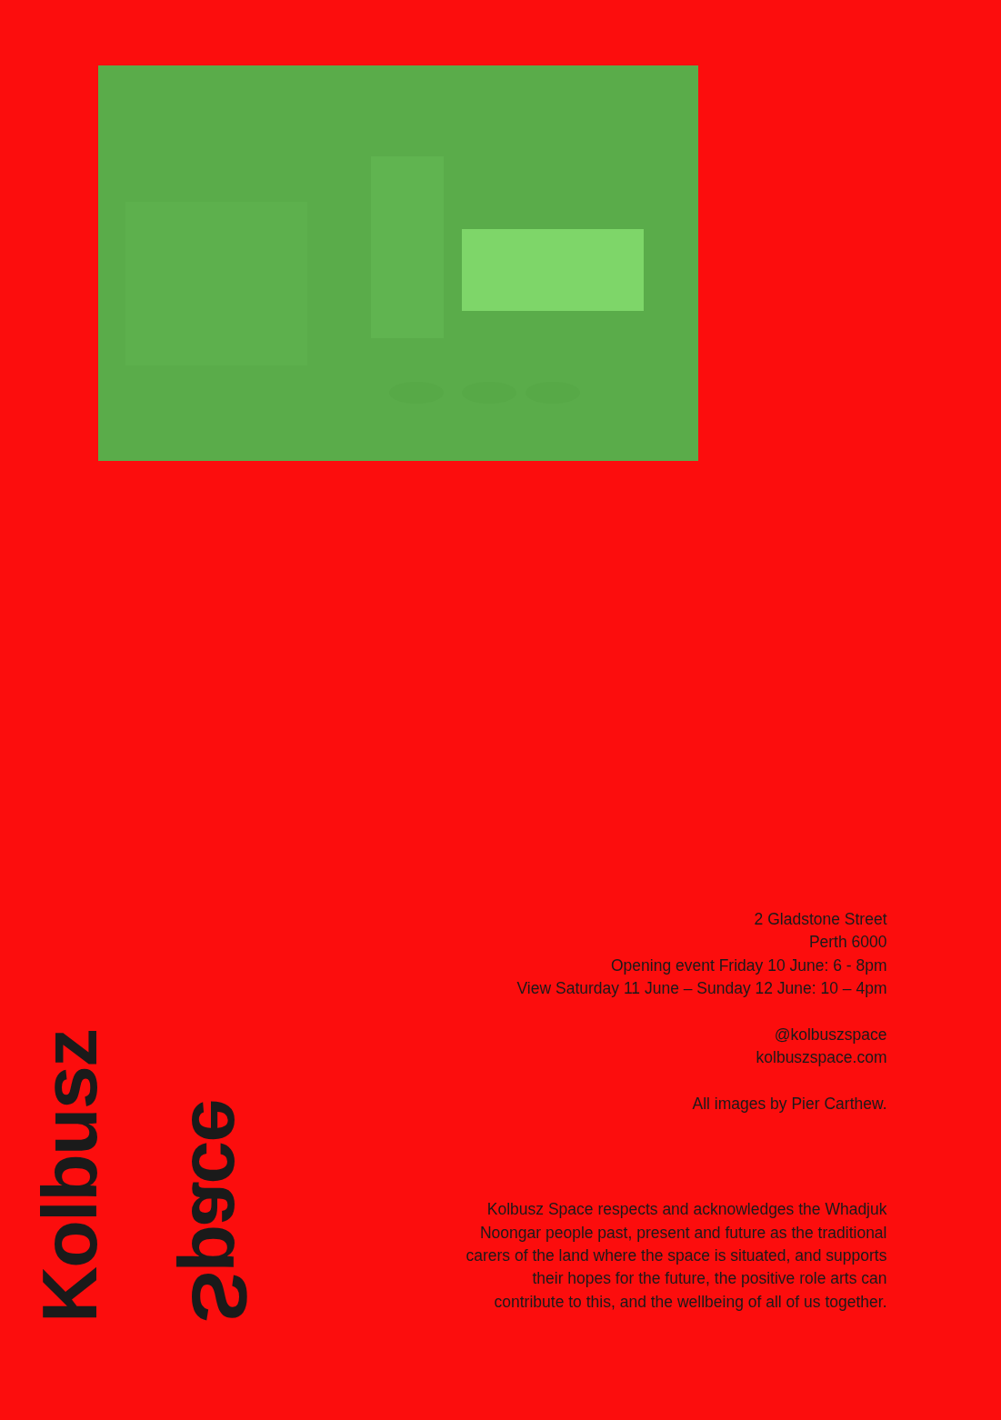Kolbusz Space
2 Gladstone Street
Perth 6000
Opening event Friday 10 June: 6 - 8pm
View Saturday 11 June – Sunday 12 June: 10 – 4pm
@kolbuszspace
kolbuszspace.com
All images by Pier Carthew.
Kolbusz Space respects and acknowledges the Whadjuk Noongar people past, present and future as the traditional carers of the land where the space is situated, and supports their hopes for the future, the positive role arts can contribute to this, and the wellbeing of all of us together.